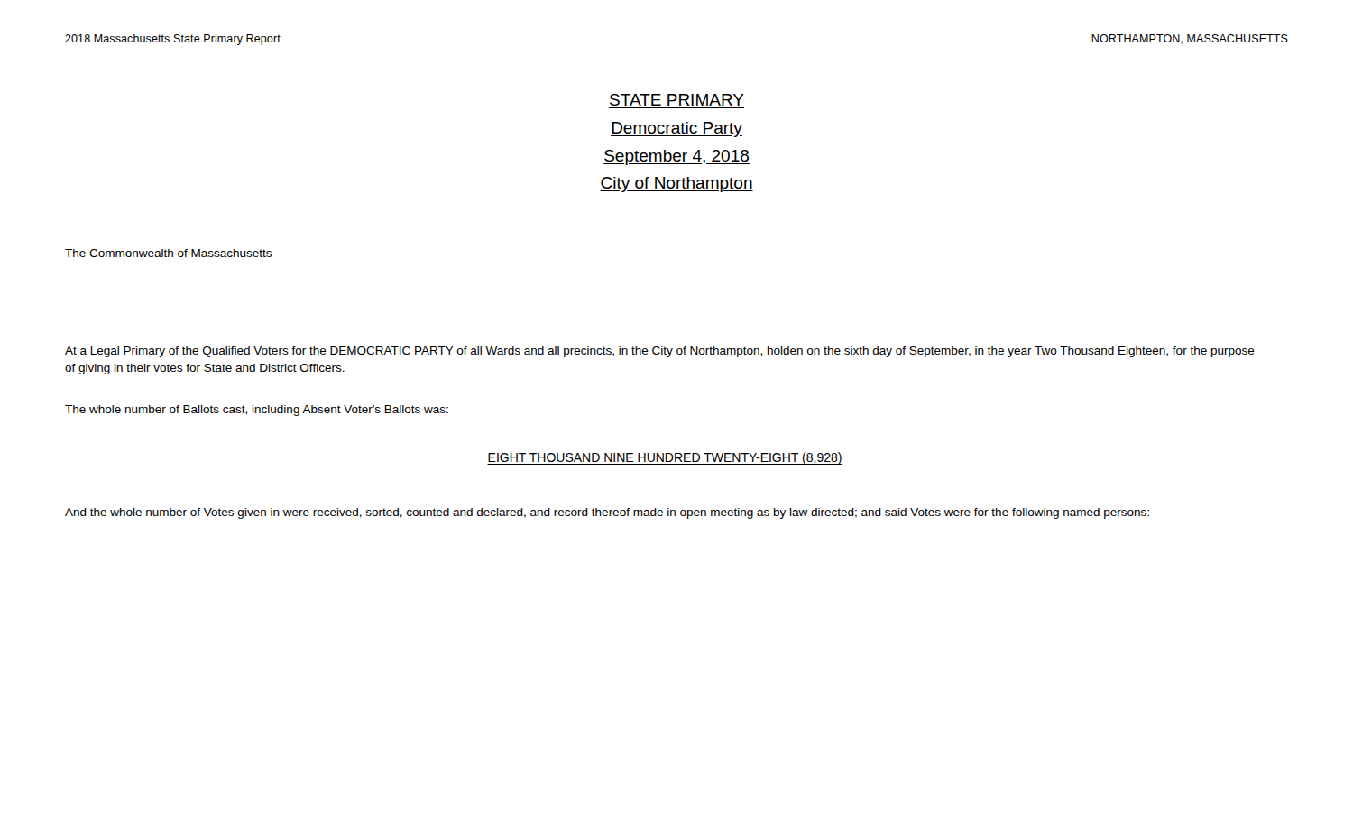2018 Massachusetts State Primary Report
NORTHAMPTON, MASSACHUSETTS
STATE PRIMARY
Democratic Party
September 4, 2018
City of Northampton
The Commonwealth of Massachusetts
At a Legal Primary of the Qualified Voters for the DEMOCRATIC PARTY of all Wards and all precincts, in the City of Northampton, holden on the sixth day of September, in the year Two Thousand Eighteen, for the purpose of giving in their votes for State and District Officers.
The whole number of Ballots cast, including Absent Voter's Ballots was:
EIGHT THOUSAND NINE HUNDRED TWENTY-EIGHT (8,928)
And the whole number of Votes given in were received, sorted, counted and declared, and record thereof made in open meeting as by law directed; and said Votes were for the following named persons: